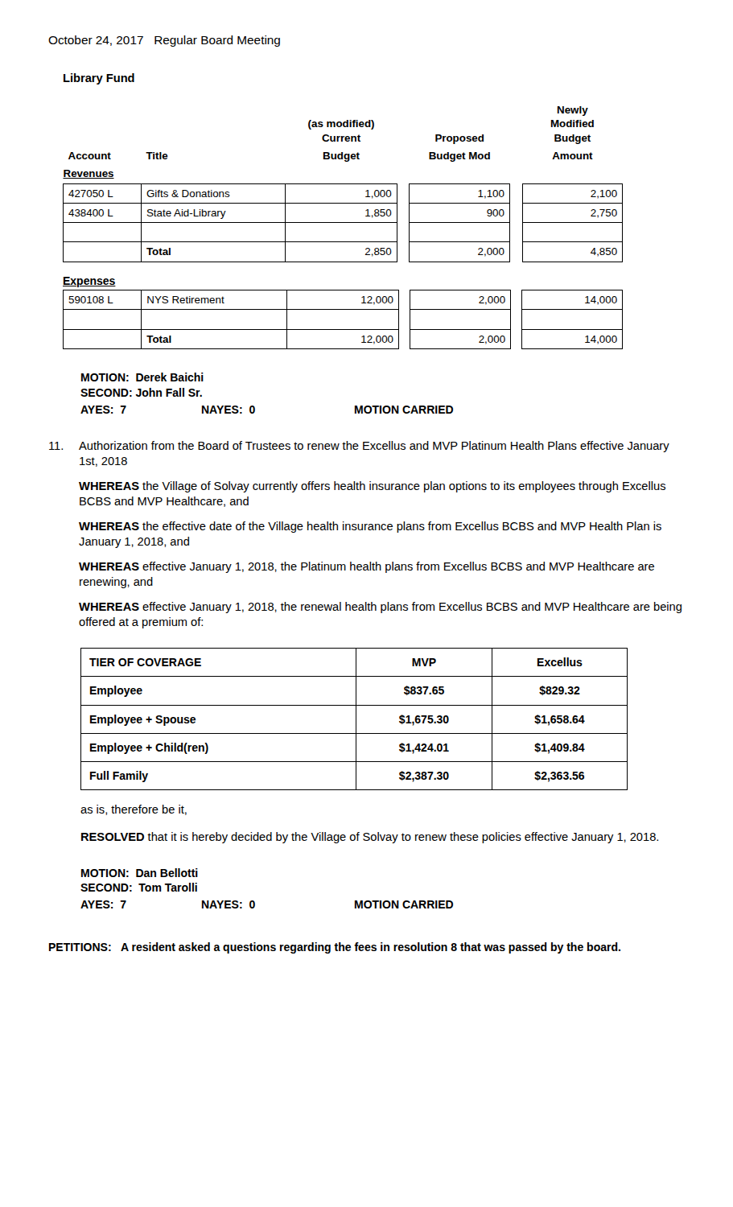October 24, 2017 Regular Board Meeting
Library Fund
| | | (as modified) Current | | Proposed | | Newly Modified Budget |
| --- | --- | --- | --- | --- | --- | --- |
| Account | Title | Budget | | Budget Mod | | Amount |
| Revenues |
| 427050 L | Gifts & Donations | 1,000 | | 1,100 | | 2,100 |
| 438400 L | State Aid-Library | 1,850 | | 900 | | 2,750 |
| | Total | 2,850 | | 2,000 | | 4,850 |
Expenses
| 590108 L | NYS Retirement | 12,000 | | 2,000 | | 14,000 |
| | Total | 12,000 | | 2,000 | | 14,000 |
MOTION: Derek Baichi
SECOND: John Fall Sr.
AYES: 7 NAYES: 0 MOTION CARRIED
11.
Authorization from the Board of Trustees to renew the Excellus and MVP Platinum Health Plans effective January 1st, 2018
WHEREAS the Village of Solvay currently offers health insurance plan options to its employees through Excellus BCBS and MVP Healthcare, and
WHEREAS the effective date of the Village health insurance plans from Excellus BCBS and MVP Health Plan is January 1, 2018, and
WHEREAS effective January 1, 2018, the Platinum health plans from Excellus BCBS and MVP Healthcare are renewing, and
WHEREAS effective January 1, 2018, the renewal health plans from Excellus BCBS and MVP Healthcare are being offered at a premium of:
| TIER OF COVERAGE | MVP | Excellus |
| --- | --- | --- |
| Employee | $837.65 | $829.32 |
| Employee + Spouse | $1,675.30 | $1,658.64 |
| Employee + Child(ren) | $1,424.01 | $1,409.84 |
| Full Family | $2,387.30 | $2,363.56 |
as is, therefore be it,
RESOLVED that it is hereby decided by the Village of Solvay to renew these policies effective January 1, 2018.
MOTION: Dan Bellotti
SECOND: Tom Tarolli
AYES: 7 NAYES: 0 MOTION CARRIED
PETITIONS: A resident asked a questions regarding the fees in resolution 8 that was passed by the board.